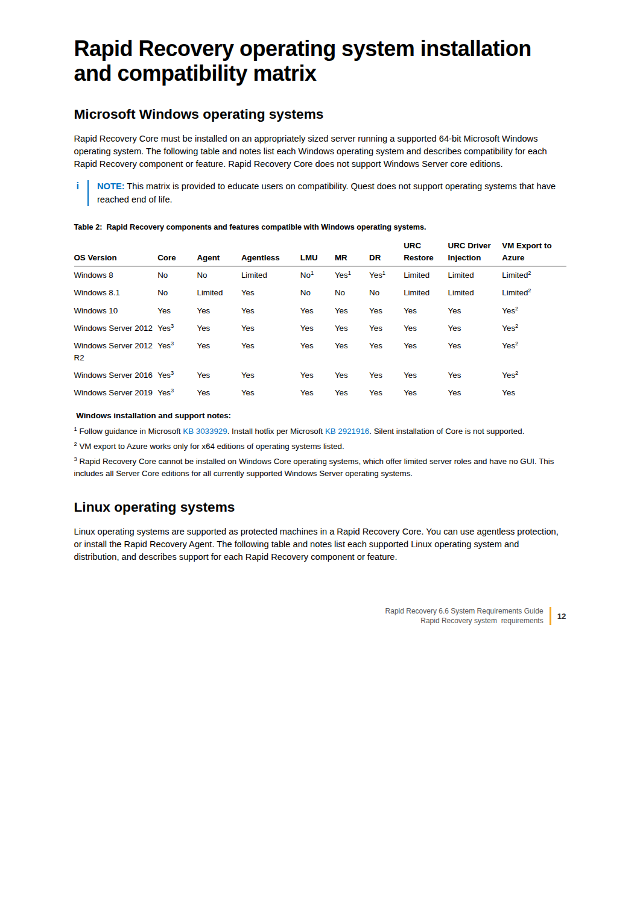Rapid Recovery operating system installation and compatibility matrix
Microsoft Windows operating systems
Rapid Recovery Core must be installed on an appropriately sized server running a supported 64-bit Microsoft Windows operating system. The following table and notes list each Windows operating system and describes compatibility for each Rapid Recovery component or feature. Rapid Recovery Core does not support Windows Server core editions.
i
NOTE: This matrix is provided to educate users on compatibility. Quest does not support operating systems that have reached end of life.
Table 2: Rapid Recovery components and features compatible with Windows operating systems.
| OS Version | Core | Agent | Agentless | LMU | MR | DR | URC Restore | URC Driver Injection | VM Export to Azure |
| --- | --- | --- | --- | --- | --- | --- | --- | --- | --- |
| Windows 8 | No | No | Limited | No 1 | Yes 1 | Yes 1 | Limited | Limited | Limited 2 |
| Windows 8.1 | No | Limited | Yes | No | No | No | Limited | Limited | Limited 2 |
| Windows 10 | Yes | Yes | Yes | Yes | Yes | Yes | Yes | Yes | Yes 2 |
| Windows Server 2012 | Yes 3 | Yes | Yes | Yes | Yes | Yes | Yes | Yes | Yes 2 |
| Windows Server 2012 R2 | Yes 3 | Yes | Yes | Yes | Yes | Yes | Yes | Yes | Yes 2 |
| Windows Server 2016 | Yes 3 | Yes | Yes | Yes | Yes | Yes | Yes | Yes | Yes 2 |
| Windows Server 2019 | Yes 3 | Yes | Yes | Yes | Yes | Yes | Yes | Yes | Yes |
Windows installation and support notes:
1 Follow guidance in Microsoft KB 3033929. Install hotfix per Microsoft KB 2921916. Silent installation of Core is not supported.
2 VM export to Azure works only for x64 editions of operating systems listed.
3 Rapid Recovery Core cannot be installed on Windows Core operating systems, which offer limited server roles and have no GUI. This includes all Server Core editions for all currently supported Windows Server operating systems.
Linux operating systems
Linux operating systems are supported as protected machines in a Rapid Recovery Core. You can use agentless protection, or install the Rapid Recovery Agent. The following table and notes list each supported Linux operating system and distribution, and describes support for each Rapid Recovery component or feature.
Rapid Recovery 6.6 System Requirements Guide
Rapid Recovery system requirements
12